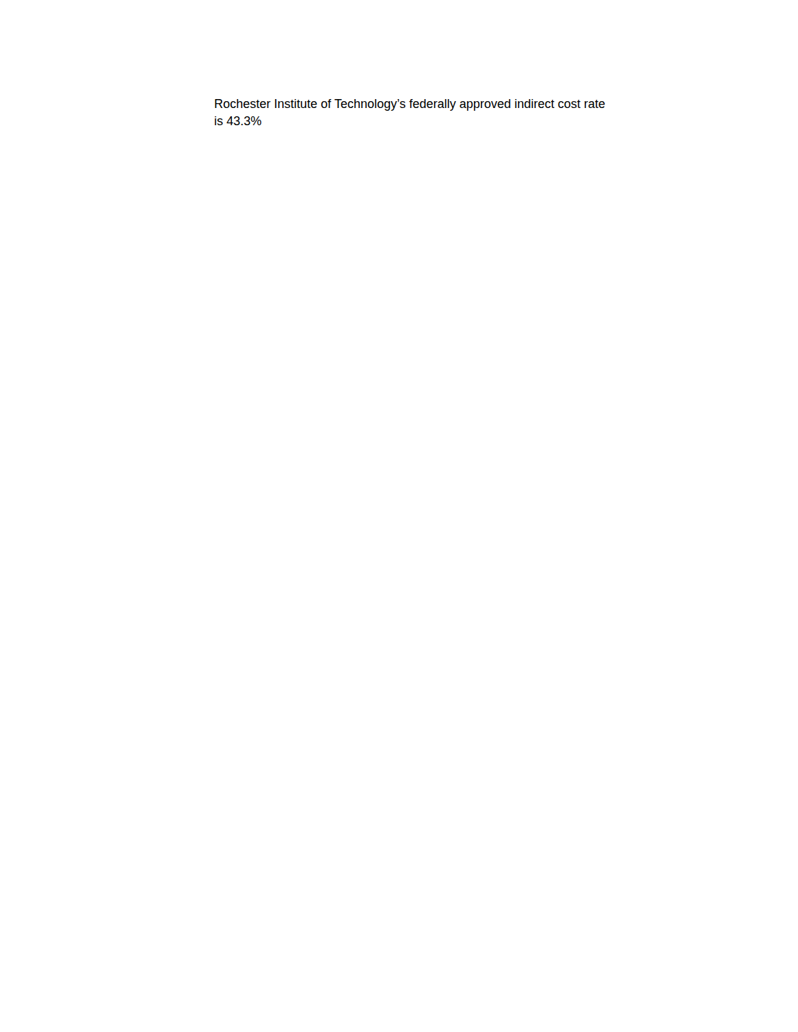Rochester Institute of Technology’s federally approved indirect cost rate is 43.3%